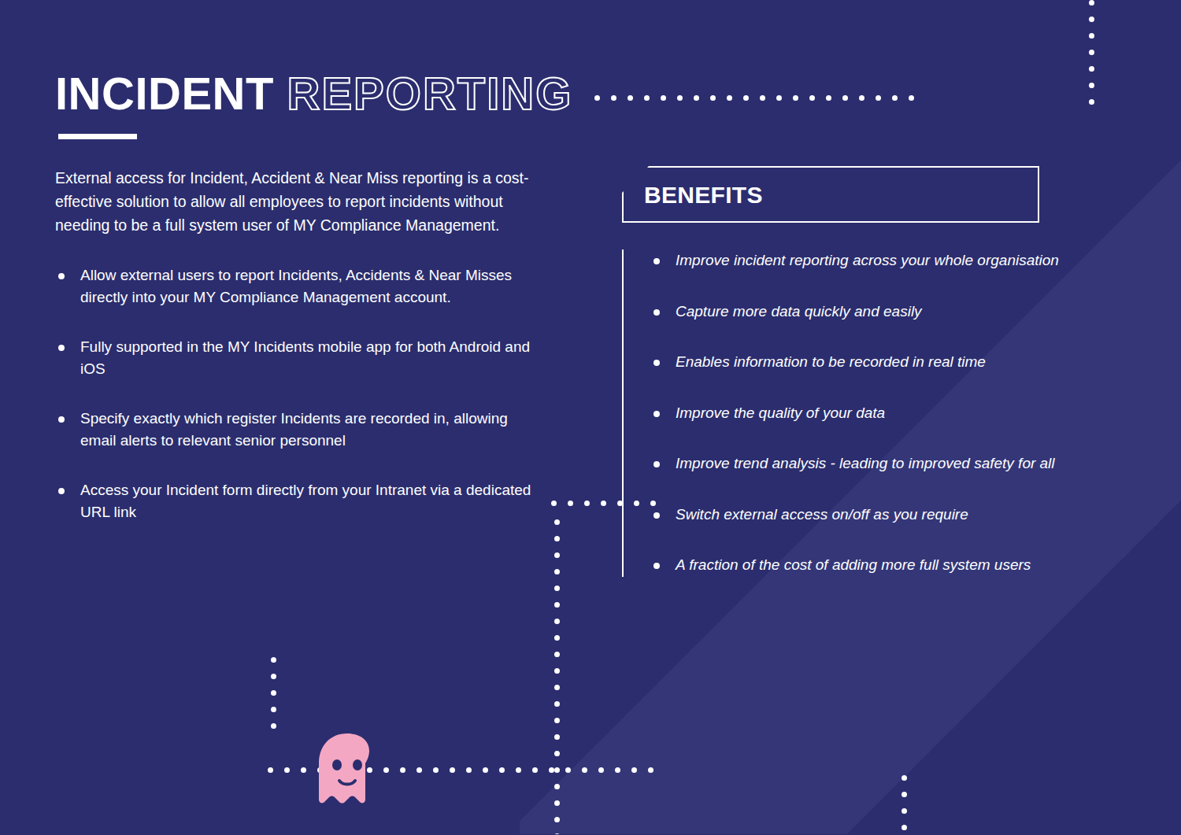INCIDENT REPORTING
External access for Incident, Accident & Near Miss reporting is a cost-effective solution to allow all employees to report incidents without needing to be a full system user of MY Compliance Management.
Allow external users to report Incidents, Accidents & Near Misses directly into your MY Compliance Management account.
Fully supported in the MY Incidents mobile app for both Android and iOS
Specify exactly which register Incidents are recorded in, allowing email alerts to relevant senior personnel
Access your Incident form directly from your Intranet via a dedicated URL link
BENEFITS
Improve incident reporting across your whole organisation
Capture more data quickly and easily
Enables information to be recorded in real time
Improve the quality of your data
Improve trend analysis - leading to improved safety for all
Switch external access on/off as you require
A fraction of the cost of adding more full system users